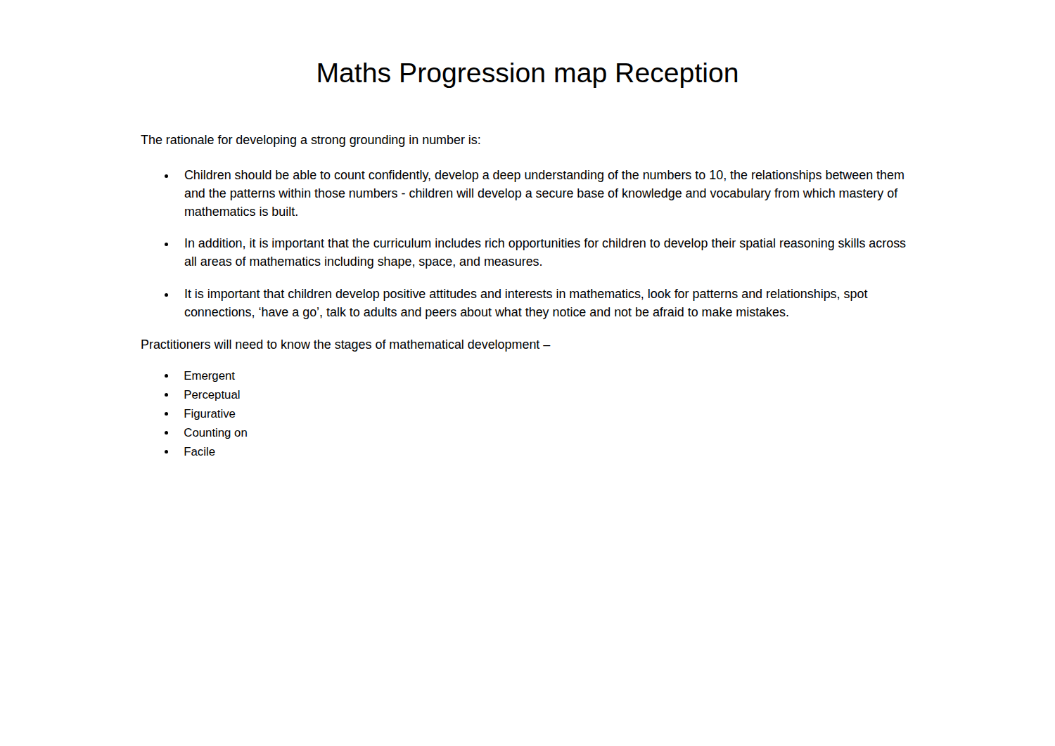Maths Progression map Reception
The rationale for developing a strong grounding in number is:
Children should be able to count confidently, develop a deep understanding of the numbers to 10, the relationships between them and the patterns within those numbers - children will develop a secure base of knowledge and vocabulary from which mastery of mathematics is built.
In addition, it is important that the curriculum includes rich opportunities for children to develop their spatial reasoning skills across all areas of mathematics including shape, space, and measures.
It is important that children develop positive attitudes and interests in mathematics, look for patterns and relationships, spot connections, ‘have a go’, talk to adults and peers about what they notice and not be afraid to make mistakes.
Practitioners will need to know the stages of mathematical development –
Emergent
Perceptual
Figurative
Counting on
Facile